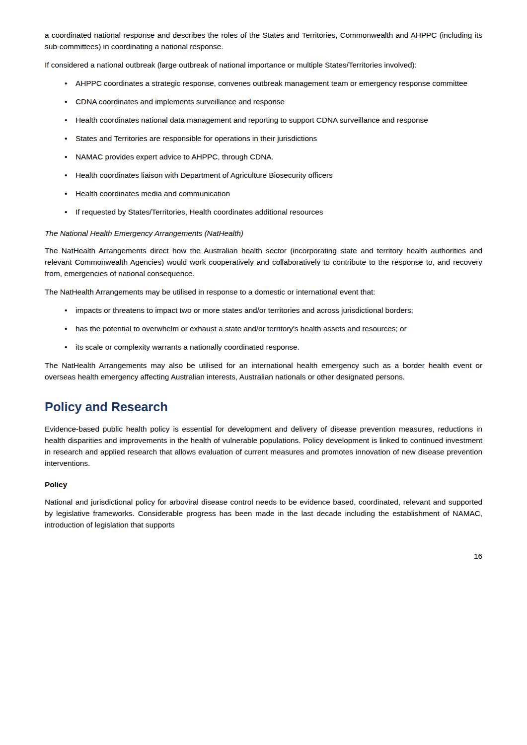a coordinated national response and describes the roles of the States and Territories, Commonwealth and AHPPC (including its sub-committees) in coordinating a national response.
If considered a national outbreak (large outbreak of national importance or multiple States/Territories involved):
AHPPC coordinates a strategic response, convenes outbreak management team or emergency response committee
CDNA coordinates and implements surveillance and response
Health coordinates national data management and reporting to support CDNA surveillance and response
States and Territories are responsible for operations in their jurisdictions
NAMAC provides expert advice to AHPPC, through CDNA.
Health coordinates liaison with Department of Agriculture Biosecurity officers
Health coordinates media and communication
If requested by States/Territories, Health coordinates additional resources
The National Health Emergency Arrangements (NatHealth)
The NatHealth Arrangements direct how the Australian health sector (incorporating state and territory health authorities and relevant Commonwealth Agencies) would work cooperatively and collaboratively to contribute to the response to, and recovery from, emergencies of national consequence.
The NatHealth Arrangements may be utilised in response to a domestic or international event that:
impacts or threatens to impact two or more states and/or territories and across jurisdictional borders;
has the potential to overwhelm or exhaust a state and/or territory's health assets and resources; or
its scale or complexity warrants a nationally coordinated response.
The NatHealth Arrangements may also be utilised for an international health emergency such as a border health event or overseas health emergency affecting Australian interests, Australian nationals or other designated persons.
Policy and Research
Evidence-based public health policy is essential for development and delivery of disease prevention measures, reductions in health disparities and improvements in the health of vulnerable populations. Policy development is linked to continued investment in research and applied research that allows evaluation of current measures and promotes innovation of new disease prevention interventions.
Policy
National and jurisdictional policy for arboviral disease control needs to be evidence based, coordinated, relevant and supported by legislative frameworks. Considerable progress has been made in the last decade including the establishment of NAMAC, introduction of legislation that supports
16